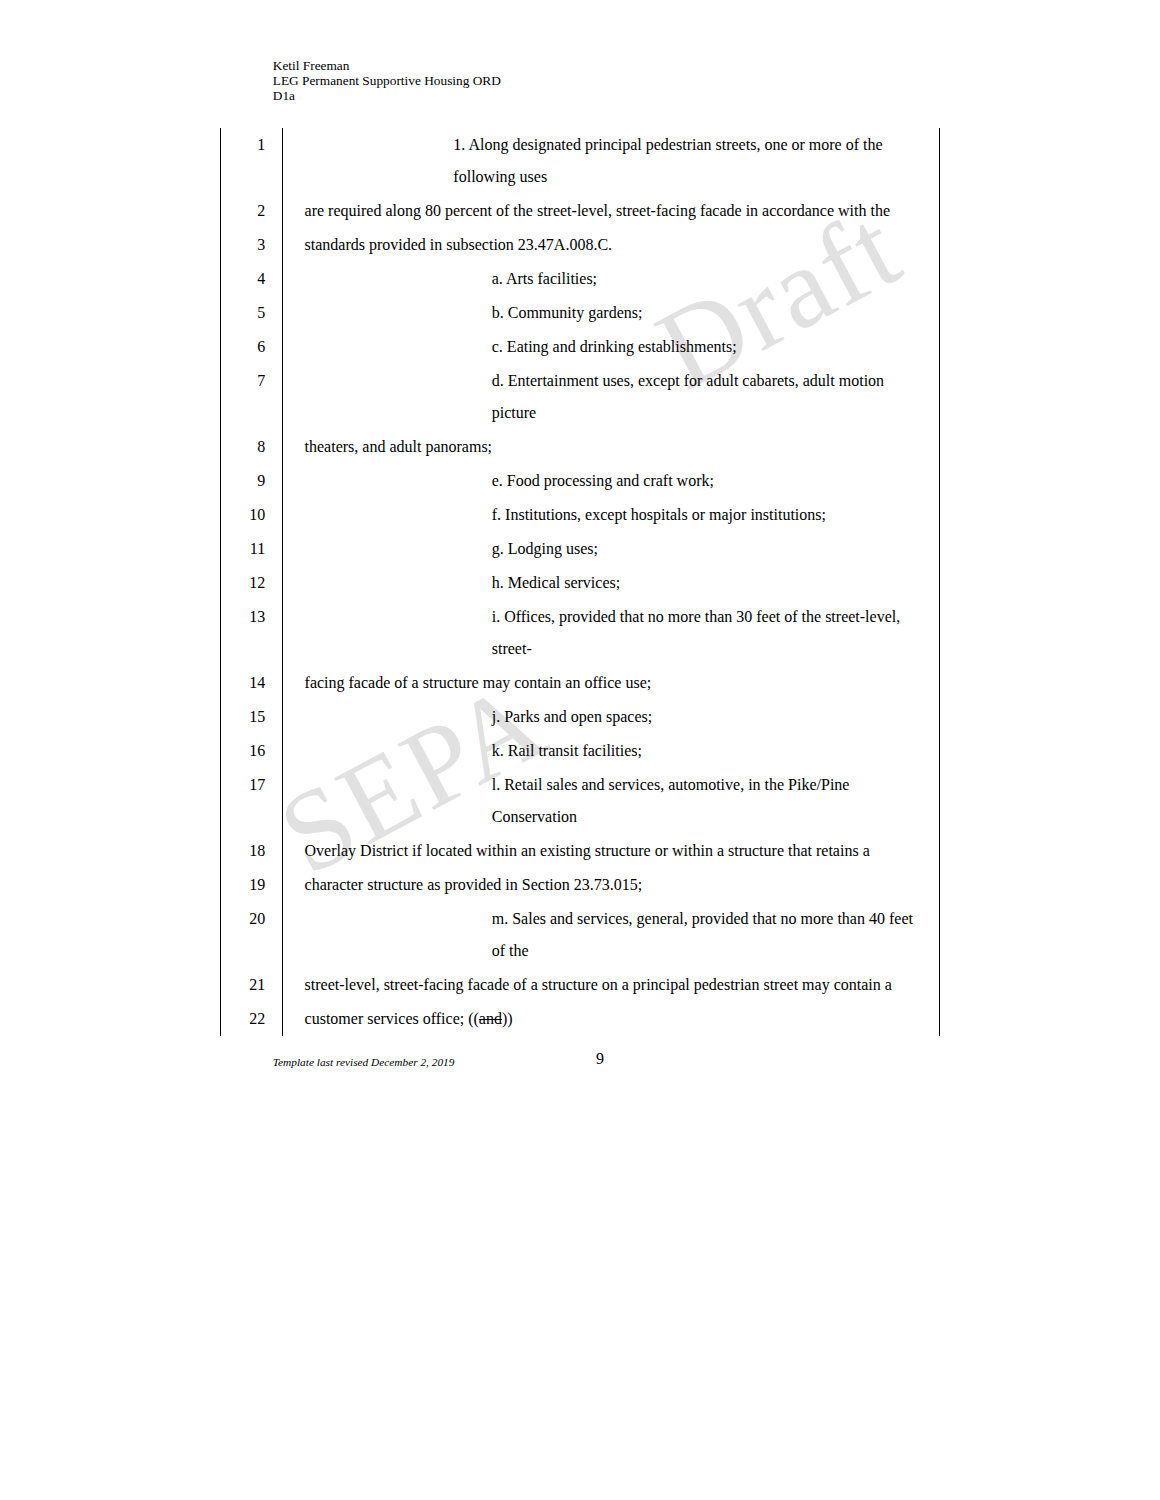Ketil Freeman
LEG Permanent Supportive Housing ORD
D1a
Draft
SEPA
| 1 | 1. Along designated principal pedestrian streets, one or more of the following uses |
| 2 | are required along 80 percent of the street-level, street-facing facade in accordance with the |
| 3 | standards provided in subsection 23.47A.008.C. |
| 4 | a. Arts facilities; |
| 5 | b. Community gardens; |
| 6 | c. Eating and drinking establishments; |
| 7 | d. Entertainment uses, except for adult cabarets, adult motion picture |
| 8 | theaters, and adult panorams; |
| 9 | e. Food processing and craft work; |
| 10 | f. Institutions, except hospitals or major institutions; |
| 11 | g. Lodging uses; |
| 12 | h. Medical services; |
| 13 | i. Offices, provided that no more than 30 feet of the street-level, street- |
| 14 | facing facade of a structure may contain an office use; |
| 15 | j. Parks and open spaces; |
| 16 | k. Rail transit facilities; |
| 17 | l. Retail sales and services, automotive, in the Pike/Pine Conservation |
| 18 | Overlay District if located within an existing structure or within a structure that retains a |
| 19 | character structure as provided in Section 23.73.015; |
| 20 | m. Sales and services, general, provided that no more than 40 feet of the |
| 21 | street-level, street-facing facade of a structure on a principal pedestrian street may contain a |
| 22 | customer services office; (( and )) |
Template last revised December 2, 2019 9